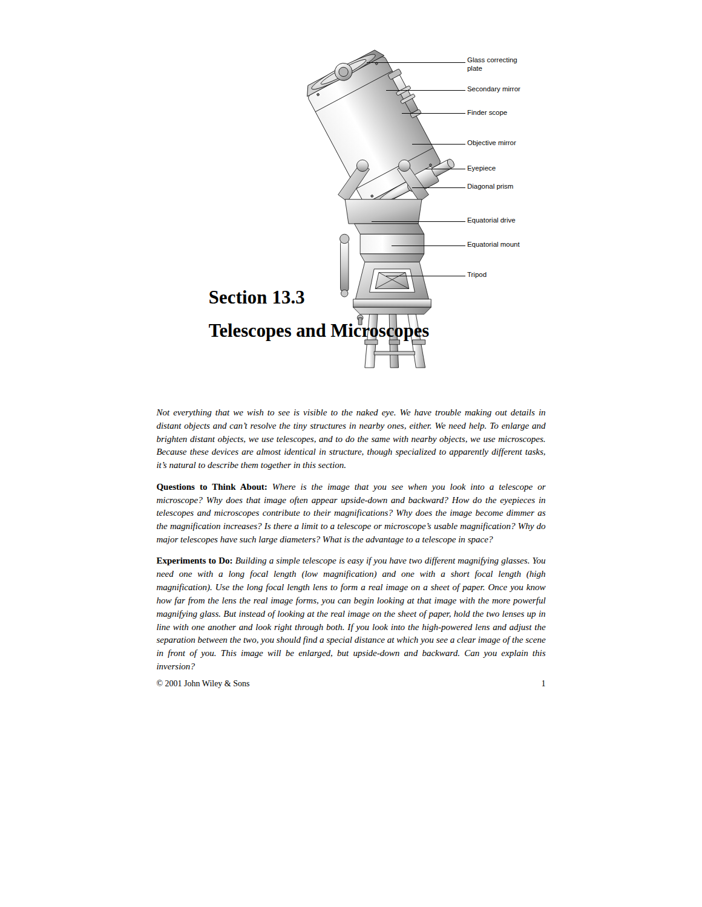Glass correcting
plate Secondary mirror Finder scope Objective mirror Eyepiece Diagonal prism Equatorial drive Equatorial mount Tripod
Section 13.3
Telescopes and Microscopes
Not everything that we wish to see is visible to the naked eye. We have trouble making out details in distant objects and can’t resolve the tiny structures in nearby ones, either. We need help. To enlarge and brighten distant objects, we use telescopes, and to do the same with nearby objects, we use microscopes. Because these devices are almost identical in structure, though specialized to apparently different tasks, it’s natural to describe them together in this section.
Questions to Think About: Where is the image that you see when you look into a telescope or microscope? Why does that image often appear upside-down and backward? How do the eyepieces in telescopes and microscopes contribute to their magnifications? Why does the image become dimmer as the magnification increases? Is there a limit to a telescope or microscope’s usable magnification? Why do major telescopes have such large diameters? What is the advantage to a telescope in space?
Experiments to Do: Building a simple telescope is easy if you have two different magnifying glasses. You need one with a long focal length (low magnification) and one with a short focal length (high magnification). Use the long focal length lens to form a real image on a sheet of paper. Once you know how far from the lens the real image forms, you can begin looking at that image with the more powerful magnifying glass. But instead of looking at the real image on the sheet of paper, hold the two lenses up in line with one another and look right through both. If you look into the high-powered lens and adjust the separation between the two, you should find a special distance at which you see a clear image of the scene in front of you. This image will be enlarged, but upside-down and backward. Can you explain this inversion?
© 2001 John Wiley & Sons 1